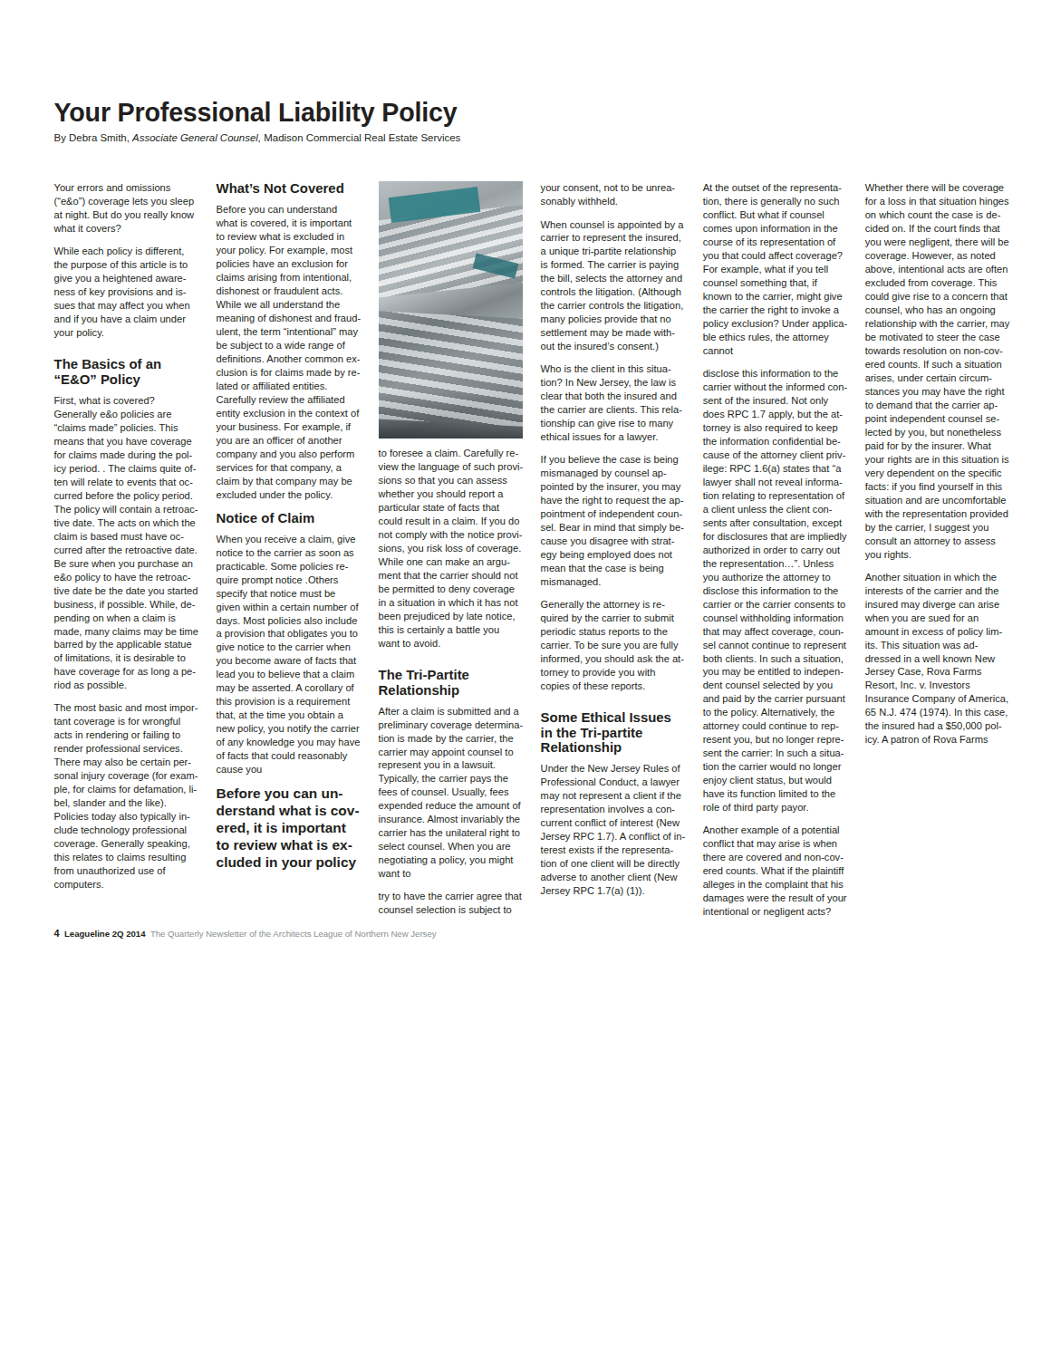Your Professional Liability Policy
By Debra Smith, Associate General Counsel, Madison Commercial Real Estate Services
Your errors and omissions (“e&o”) coverage lets you sleep at night. But do you really know what it covers?
While each policy is different, the purpose of this article is to give you a heightened awareness of key provisions and issues that may affect you when and if you have a claim under your policy.
The Basics of an “E&O” Policy
First, what is covered? Generally e&o policies are “claims made” policies. This means that you have coverage for claims made during the policy period. . The claims quite often will relate to events that occurred before the policy period. The policy will contain a retroactive date. The acts on which the claim is based must have occurred after the retroactive date. Be sure when you purchase an e&o policy to have the retroactive date be the date you started business, if possible. While, depending on when a claim is made, many claims may be time barred by the applicable statue of limitations, it is desirable to have coverage for as long a period as possible.
The most basic and most important coverage is for wrongful acts in rendering or failing to render professional services. There may also be certain personal injury coverage (for example, for claims for defamation, libel, slander and the like). Policies today also typically include technology professional coverage. Generally speaking, this relates to claims resulting from unauthorized use of computers.
What’s Not Covered
Before you can understand what is covered, it is important to review what is excluded in your policy. For example, most policies have an exclusion for claims arising from intentional, dishonest or fraudulent acts. While we all understand the meaning of dishonest and fraudulent, the term “intentional” may be subject to a wide range of definitions. Another common exclusion is for claims made by related or affiliated entities. Carefully review the affiliated entity exclusion in the context of your business. For example, if you are an officer of another company and you also perform services for that company, a claim by that company may be excluded under the policy.
Notice of Claim
When you receive a claim, give notice to the carrier as soon as practicable. Some policies require prompt notice .Others specify that notice must be given within a certain number of days. Most policies also include a provision that obligates you to give notice to the carrier when you become aware of facts that lead you to believe that a claim may be asserted. A corollary of this provision is a requirement that, at the time you obtain a new policy, you notify the carrier of any knowledge you may have of facts that could reasonably cause you
Before you can understand what is covered, it is important to review what is excluded in your policy
to foresee a claim. Carefully review the language of such provisions so that you can assess whether you should report a particular state of facts that could result in a claim. If you do not comply with the notice provisions, you risk loss of coverage. While one can make an argument that the carrier should not be permitted to deny coverage in a situation in which it has not been prejudiced by late notice, this is certainly a battle you want to avoid.
The Tri-Partite Relationship
After a claim is submitted and a preliminary coverage determination is made by the carrier, the carrier may appoint counsel to represent you in a lawsuit. Typically, the carrier pays the fees of counsel. Usually, fees expended reduce the amount of insurance. Almost invariably the carrier has the unilateral right to select counsel. When you are negotiating a policy, you might want to
try to have the carrier agree that counsel selection is subject to your consent, not to be unreasonably withheld.
When counsel is appointed by a carrier to represent the insured, a unique tri-partite relationship is formed. The carrier is paying the bill, selects the attorney and controls the litigation. (Although the carrier controls the litigation, many policies provide that no settlement may be made without the insured’s consent.)
Who is the client in this situation? In New Jersey, the law is clear that both the insured and the carrier are clients. This relationship can give rise to many ethical issues for a lawyer.
If you believe the case is being mismanaged by counsel appointed by the insurer, you may have the right to request the appointment of independent counsel. Bear in mind that simply because you disagree with strategy being employed does not mean that the case is being mismanaged.
Generally the attorney is required by the carrier to submit periodic status reports to the carrier. To be sure you are fully informed, you should ask the attorney to provide you with copies of these reports.
Some Ethical Issues in the Tri-partite Relationship
Under the New Jersey Rules of Professional Conduct, a lawyer may not represent a client if the representation involves a concurrent conflict of interest (New Jersey RPC 1.7). A conflict of interest exists if the representation of one client will be directly adverse to another client (New Jersey RPC 1.7(a) (1)).
At the outset of the representation, there is generally no such conflict. But what if counsel comes upon information in the course of its representation of you that could affect coverage? For example, what if you tell counsel something that, if known to the carrier, might give the carrier the right to invoke a policy exclusion? Under applicable ethics rules, the attorney cannot
disclose this information to the carrier without the informed consent of the insured. Not only does RPC 1.7 apply, but the attorney is also required to keep the information confidential because of the attorney client privilege: RPC 1.6(a) states that “a lawyer shall not reveal information relating to representation of a client unless the client consents after consultation, except for disclosures that are impliedly authorized in order to carry out the representation…”. Unless you authorize the attorney to disclose this information to the carrier or the carrier consents to counsel withholding information that may affect coverage, counsel cannot continue to represent both clients. In such a situation, you may be entitled to independent counsel selected by you and paid by the carrier pursuant to the policy. Alternatively, the attorney could continue to represent you, but no longer represent the carrier: In such a situation the carrier would no longer enjoy client status, but would have its function limited to the role of third party payor.
Another example of a potential conflict that may arise is when there are covered and non-covered counts. What if the plaintiff alleges in the complaint that his damages were the result of your intentional or negligent acts? Whether there will be coverage for a loss in that situation hinges on which count the case is decided on. If the court finds that you were negligent, there will be coverage. However, as noted above, intentional acts are often excluded from coverage. This could give rise to a concern that counsel, who has an ongoing relationship with the carrier, may be motivated to steer the case towards resolution on non-covered counts. If such a situation arises, under certain circumstances you may have the right to demand that the carrier appoint independent counsel selected by you, but nonetheless paid for by the insurer. What your rights are in this situation is very dependent on the specific facts: if you find yourself in this situation and are uncomfortable with the representation provided by the carrier, I suggest you consult an attorney to assess you rights.
Another situation in which the interests of the carrier and the insured may diverge can arise when you are sued for an amount in excess of policy limits. This situation was addressed in a well known New Jersey Case, Rova Farms Resort, Inc. v. Investors Insurance Company of America, 65 N.J. 474 (1974). In this case, the insured had a $50,000 policy. A patron of Rova Farms
4 Leagueline 2Q 2014 The Quarterly Newsletter of the Architects League of Northern New Jersey